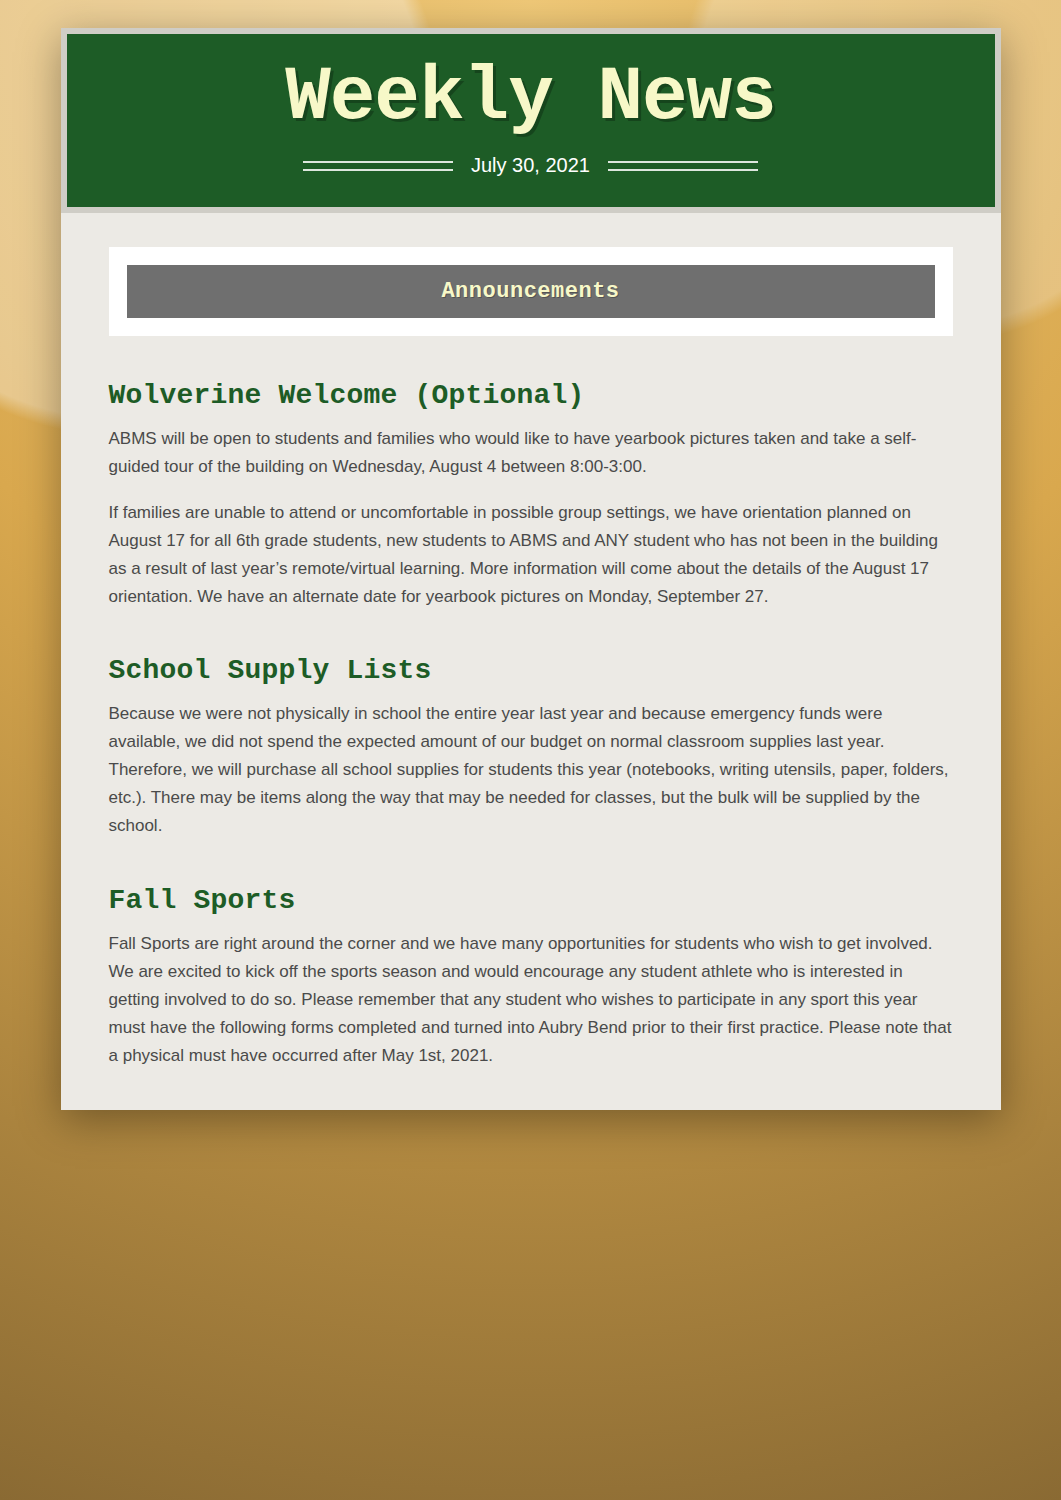Weekly News
July 30, 2021
Announcements
Wolverine Welcome (Optional)
ABMS will be open to students and families who would like to have yearbook pictures taken and take a self-guided tour of the building on Wednesday, August 4 between 8:00-3:00.
If families are unable to attend or uncomfortable in possible group settings, we have orientation planned on August 17 for all 6th grade students, new students to ABMS and ANY student who has not been in the building as a result of last year’s remote/virtual learning. More information will come about the details of the August 17 orientation. We have an alternate date for yearbook pictures on Monday, September 27.
School Supply Lists
Because we were not physically in school the entire year last year and because emergency funds were available, we did not spend the expected amount of our budget on normal classroom supplies last year. Therefore, we will purchase all school supplies for students this year (notebooks, writing utensils, paper, folders, etc.). There may be items along the way that may be needed for classes, but the bulk will be supplied by the school.
Fall Sports
Fall Sports are right around the corner and we have many opportunities for students who wish to get involved. We are excited to kick off the sports season and would encourage any student athlete who is interested in getting involved to do so. Please remember that any student who wishes to participate in any sport this year must have the following forms completed and turned into Aubry Bend prior to their first practice. Please note that a physical must have occurred after May 1st, 2021.